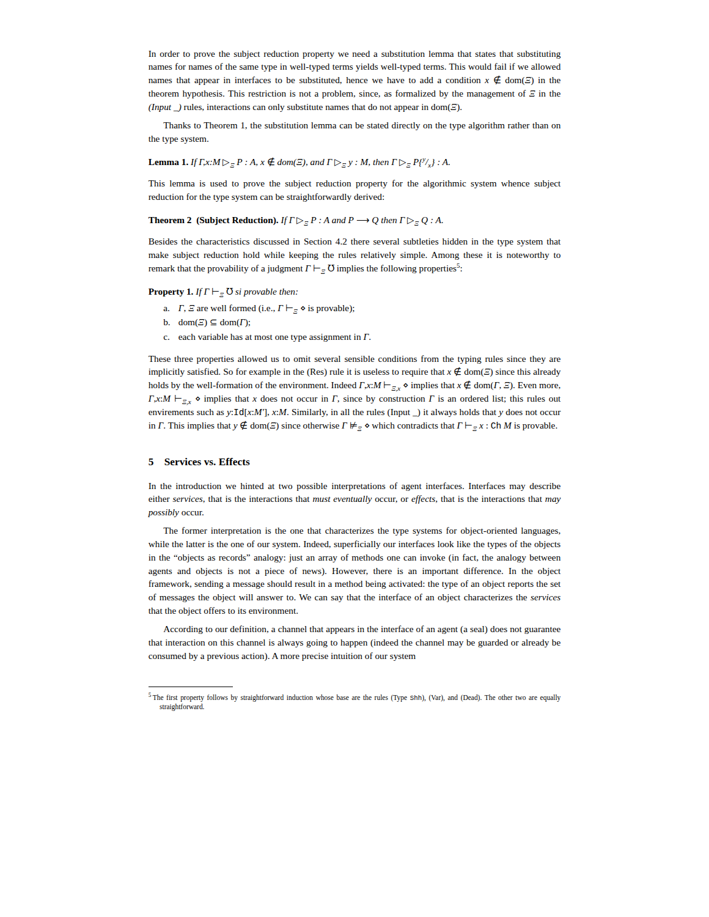In order to prove the subject reduction property we need a substitution lemma that states that substituting names for names of the same type in well-typed terms yields well-typed terms. This would fail if we allowed names that appear in interfaces to be substituted, hence we have to add a condition x ∉ dom(Ξ) in the theorem hypothesis. This restriction is not a problem, since, as formalized by the management of Ξ in the (Input _) rules, interactions can only substitute names that do not appear in dom(Ξ).
Thanks to Theorem 1, the substitution lemma can be stated directly on the type algorithm rather than on the type system.
Lemma 1. If Γ,x:M ▷Ξ P : A, x ∉ dom(Ξ), and Γ ▷Ξ y : M, then Γ ▷Ξ P{y/x} : A.
This lemma is used to prove the subject reduction property for the algorithmic system whence subject reduction for the type system can be straightforwardly derived:
Theorem 2 (Subject Reduction). If Γ ▷Ξ P : A and P ⟶ Q then Γ ▷Ξ Q : A.
Besides the characteristics discussed in Section 4.2 there several subtleties hidden in the type system that make subject reduction hold while keeping the rules relatively simple. Among these it is noteworthy to remark that the provability of a judgment Γ ⊢Ξ ℧ implies the following properties5:
Property 1. If Γ ⊢Ξ ℧ si provable then:
a. Γ, Ξ are well formed (i.e., Γ ⊢Ξ ⋄ is provable);
b. dom(Ξ) ⊆ dom(Γ);
c. each variable has at most one type assignment in Γ.
These three properties allowed us to omit several sensible conditions from the typing rules since they are implicitly satisfied. So for example in the (Res) rule it is useless to require that x ∉ dom(Ξ) since this already holds by the well-formation of the environment. Indeed Γ,x:M ⊢Ξ,x ⋄ implies that x ∉ dom(Γ, Ξ). Even more, Γ,x:M ⊢Ξ,x ⋄ implies that x does not occur in Γ, since by construction Γ is an ordered list; this rules out envirements such as y:Id[x:M′], x:M. Similarly, in all the rules (Input _) it always holds that y does not occur in Γ. This implies that y ∉ dom(Ξ) since otherwise Γ ⊭Ξ ⋄ which contradicts that Γ ⊢Ξ x : Ch M is provable.
5 Services vs. Effects
In the introduction we hinted at two possible interpretations of agent interfaces. Interfaces may describe either services, that is the interactions that must eventually occur, or effects, that is the interactions that may possibly occur.
The former interpretation is the one that characterizes the type systems for object-oriented languages, while the latter is the one of our system. Indeed, superficially our interfaces look like the types of the objects in the “objects as records” analogy: just an array of methods one can invoke (in fact, the analogy between agents and objects is not a piece of news). However, there is an important difference. In the object framework, sending a message should result in a method being activated: the type of an object reports the set of messages the object will answer to. We can say that the interface of an object characterizes the services that the object offers to its environment.
According to our definition, a channel that appears in the interface of an agent (a seal) does not guarantee that interaction on this channel is always going to happen (indeed the channel may be guarded or already be consumed by a previous action). A more precise intuition of our system
5 The first property follows by straightforward induction whose base are the rules (Type Shh), (Var), and (Dead). The other two are equally straightforward.